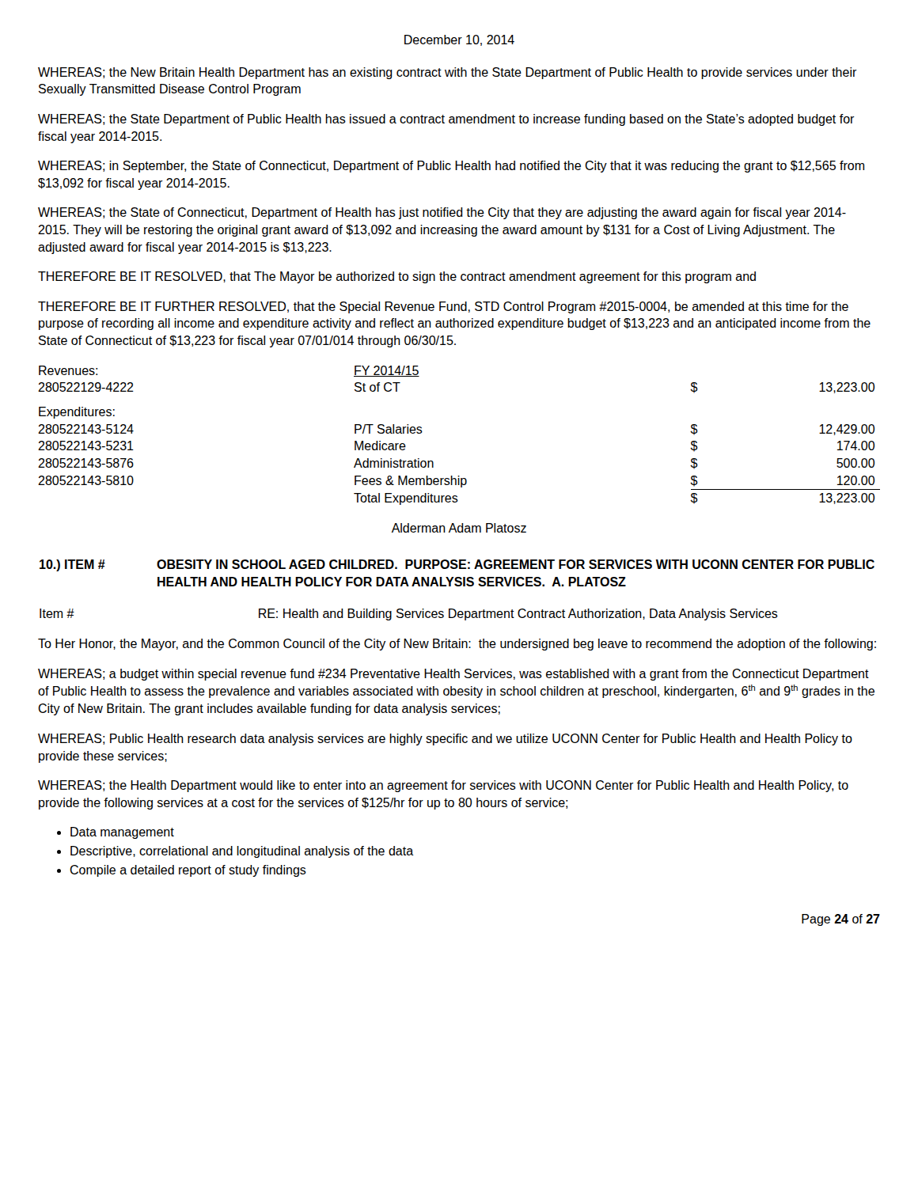December 10, 2014
WHEREAS; the New Britain Health Department has an existing contract with the State Department of Public Health to provide services under their Sexually Transmitted Disease Control Program
WHEREAS; the State Department of Public Health has issued a contract amendment to increase funding based on the State’s adopted budget for fiscal year 2014-2015.
WHEREAS; in September, the State of Connecticut, Department of Public Health had notified the City that it was reducing the grant to $12,565 from $13,092 for fiscal year 2014-2015.
WHEREAS; the State of Connecticut, Department of Health has just notified the City that they are adjusting the award again for fiscal year 2014- 2015. They will be restoring the original grant award of $13,092 and increasing the award amount by $131 for a Cost of Living Adjustment. The adjusted award for fiscal year 2014-2015 is $13,223.
THEREFORE BE IT RESOLVED, that The Mayor be authorized to sign the contract amendment agreement for this program and
THEREFORE BE IT FURTHER RESOLVED, that the Special Revenue Fund, STD Control Program #2015-0004, be amended at this time for the purpose of recording all income and expenditure activity and reflect an authorized expenditure budget of $13,223 and an anticipated income from the State of Connecticut of $13,223 for fiscal year 07/01/014 through 06/30/15.
| Revenues: | FY 2014/15 | | |
| 280522129-4222 | St of CT | $ | 13,223.00 |
| Expenditures: | | | |
| 280522143-5124 | P/T Salaries | $ | 12,429.00 |
| 280522143-5231 | Medicare | $ | 174.00 |
| 280522143-5876 | Administration | $ | 500.00 |
| 280522143-5810 | Fees & Membership | $ | 120.00 |
| | Total Expenditures | $ | 13,223.00 |
Alderman Adam Platosz
| 10.) ITEM # | OBESITY IN SCHOOL AGED CHILDRED. PURPOSE: AGREEMENT FOR SERVICES WITH UCONN CENTER FOR PUBLIC HEALTH AND HEALTH POLICY FOR DATA ANALYSIS SERVICES. A. PLATOSZ |
| Item # | RE: Health and Building Services Department Contract Authorization, Data Analysis Services |
To Her Honor, the Mayor, and the Common Council of the City of New Britain: the undersigned beg leave to recommend the adoption of the following:
WHEREAS; a budget within special revenue fund #234 Preventative Health Services, was established with a grant from the Connecticut Department of Public Health to assess the prevalence and variables associated with obesity in school children at preschool, kindergarten, 6th and 9th grades in the City of New Britain. The grant includes available funding for data analysis services;
WHEREAS; Public Health research data analysis services are highly specific and we utilize UCONN Center for Public Health and Health Policy to provide these services;
WHEREAS; the Health Department would like to enter into an agreement for services with UCONN Center for Public Health and Health Policy, to provide the following services at a cost for the services of $125/hr for up to 80 hours of service;
Data management
Descriptive, correlational and longitudinal analysis of the data
Compile a detailed report of study findings
Page 24 of 27